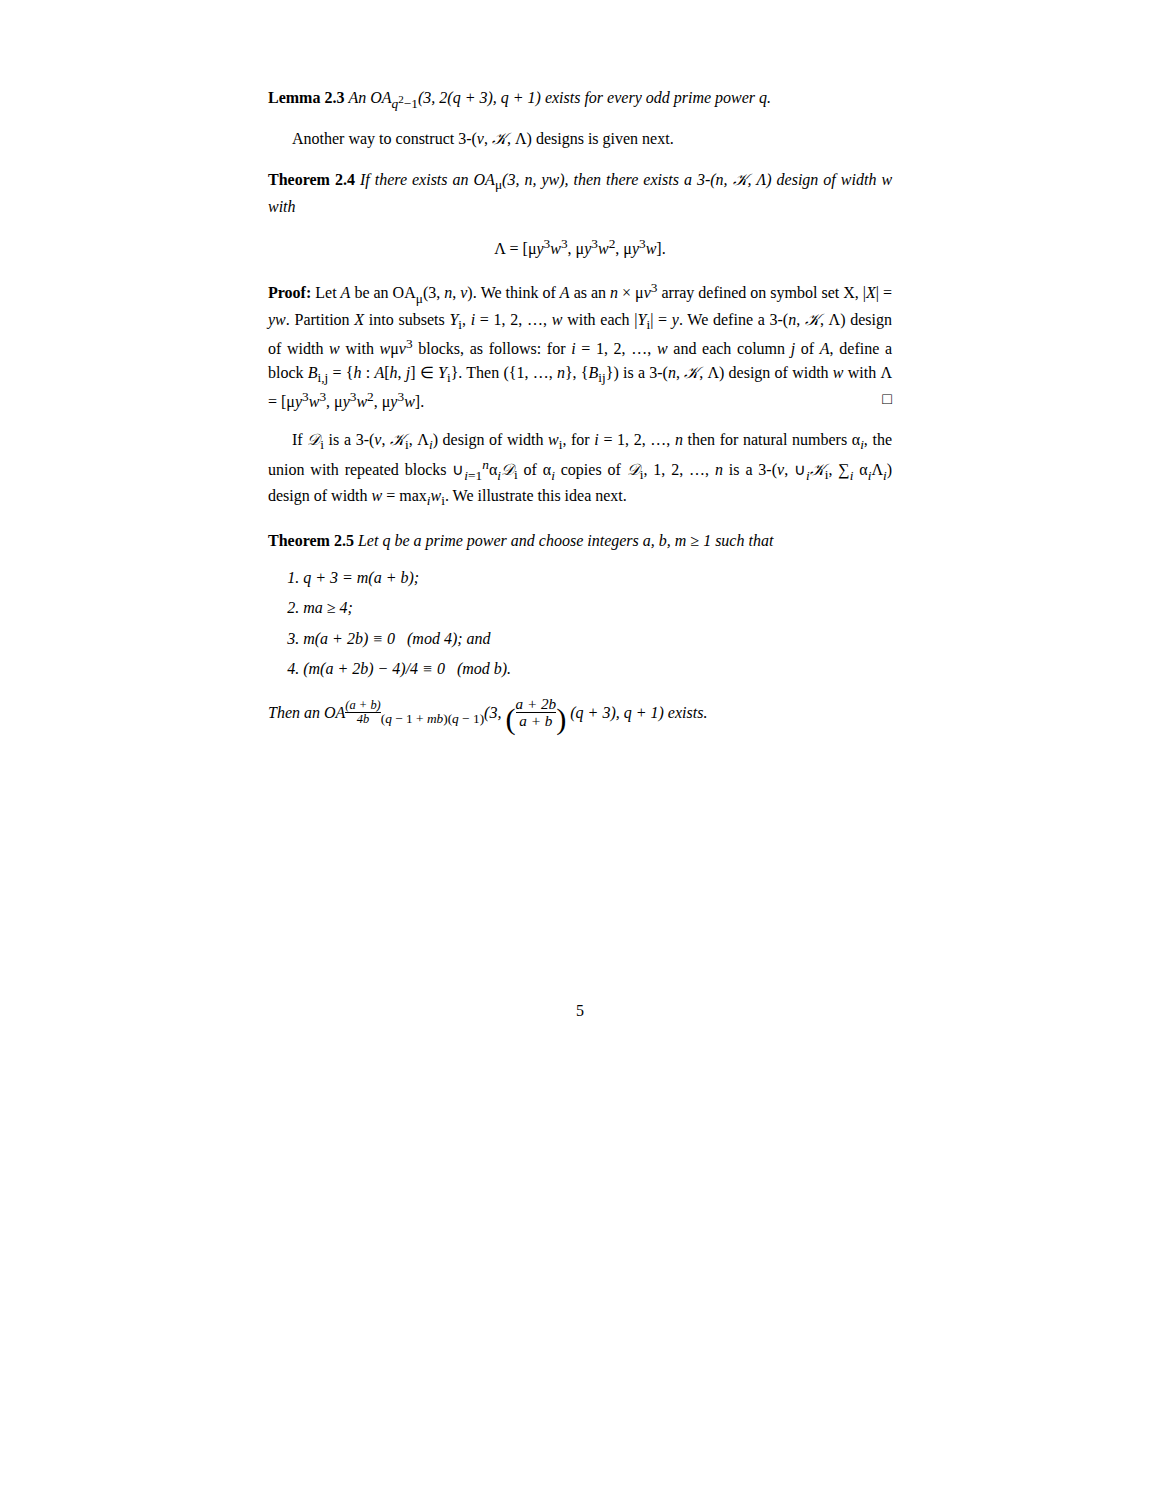Lemma 2.3 An OAq2−1(3, 2(q + 3), q + 1) exists for every odd prime power q.
Another way to construct 3-(v, 𝒦, Λ) designs is given next.
Theorem 2.4 If there exists an OAμ(3, n, yw), then there exists a 3-(n, 𝒦, Λ) design of width w with
Λ = [μy3w3, μy3w2, μy3w].
Proof: Let A be an OAμ(3, n, v). We think of A as an n × μv3 array defined on symbol set X, |X| = yw. Partition X into subsets Yi, i = 1, 2, …, w with each |Yi| = y. We define a 3-(n, 𝒦, Λ) design of width w with wμv3 blocks, as follows: for i = 1, 2, …, w and each column j of A, define a block Bi,j = {h : A[h, j] ∈ Yi}. Then ({1, …, n}, {Bij}) is a 3-(n, 𝒦, Λ) design of width w with Λ = [μy3w3, μy3w2, μy3w]. □
If 𝒟i is a 3-(v, 𝒦i, Λi) design of width wi, for i = 1, 2, …, n then for natural numbers αi, the union with repeated blocks ∪i=1nαi𝒟i of αi copies of 𝒟i, 1, 2, …, n is a 3-(v, ∪i𝒦i, ∑i αiΛi) design of width w = maxiwi. We illustrate this idea next.
Theorem 2.5 Let q be a prime power and choose integers a, b, m ≥ 1 such that
q + 3 = m(a + b);
ma ≥ 4;
m(a + 2b) ≡ 0 (mod 4); and
(m(a + 2b) − 4)/4 ≡ 0 (mod b).
Then an OA(a + b) 4b(q − 1 + mb)(q − 1)(3, (a + 2b a + b) (q + 3), q + 1) exists.
5